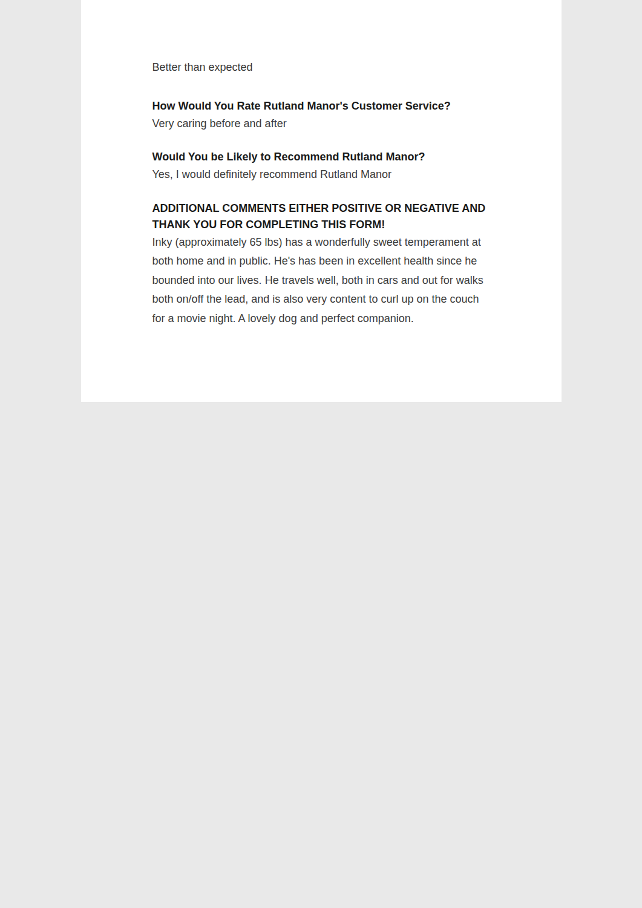Better than expected
How Would You Rate Rutland Manor's Customer Service?
Very caring before and after
Would You be Likely to Recommend Rutland Manor?
Yes, I would definitely recommend Rutland Manor
ADDITIONAL COMMENTS EITHER POSITIVE OR NEGATIVE AND THANK YOU FOR COMPLETING THIS FORM!
Inky (approximately 65 lbs) has a wonderfully sweet temperament at both home and in public. He's has been in excellent health since he bounded into our lives. He travels well, both in cars and out for walks both on/off the lead, and is also very content to curl up on the couch for a movie night. A lovely dog and perfect companion.